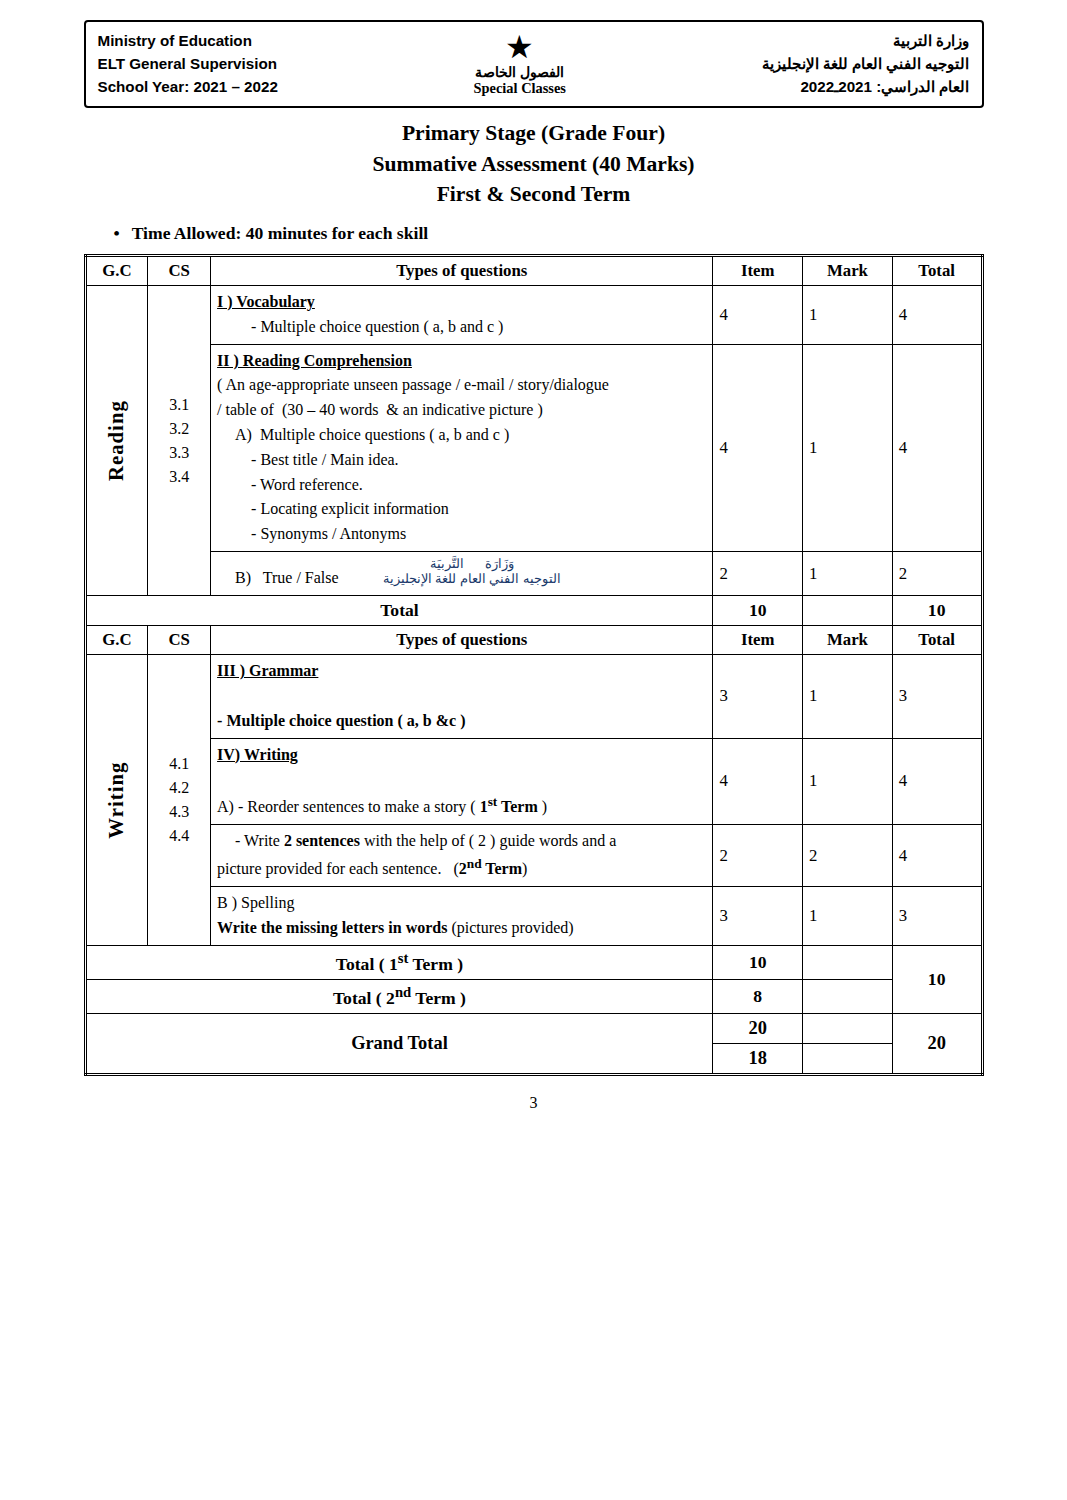Ministry of Education
ELT General Supervision
School Year: 2021 – 2022
★
الفصول الخاصة
Special Classes
وزارة التربية
التوجيه الفني العام للغة الإنجليزية
العام الدراسي: 2021ـ2022
Primary Stage (Grade Four)
Summative Assessment (40 Marks)
First & Second Term
Time Allowed: 40 minutes for each skill
| G.C | CS | Types of questions | Item | Mark | Total |
| --- | --- | --- | --- | --- | --- |
| Reading | 3.1 3.2 3.3 3.4 | I ) Vocabulary Multiple choice question ( a, b and c ) | 4 | 1 | 4 |
| II ) Reading Comprehension ( An age-appropriate unseen passage / e-mail / story/dialogue / table of (30 – 40 words & an indicative picture ) A) Multiple choice questions ( a, b and c ) Best title / Main idea. Word reference. Locating explicit information Synonyms / Antonyms | 4 | 1 | 4 |
| B) True / False وَزَارَة التَّربيَة التوجيه الفني العام للغة الإنجليزية | 2 | 1 | 2 |
| Total | 10 | | 10 |
| G.C | CS | Types of questions | Item | Mark | Total |
| Writing | 4.1 4.2 4.3 4.4 | III ) Grammar - Multiple choice question ( a, b &c ) | 3 | 1 | 3 |
| IV) Writing A) - Reorder sentences to make a story ( 1 st Term ) | 4 | 1 | 4 |
| - Write 2 sentences with the help of ( 2 ) guide words and a picture provided for each sentence. ( 2 nd Term ) | 2 | 2 | 4 |
| B ) Spelling Write the missing letters in words (pictures provided) | 3 | 1 | 3 |
| Total ( 1 st Term ) | 10 | | 10 |
| Total ( 2 nd Term ) | 8 | |
| Grand Total | 20 | | 20 |
| 18 | |
3